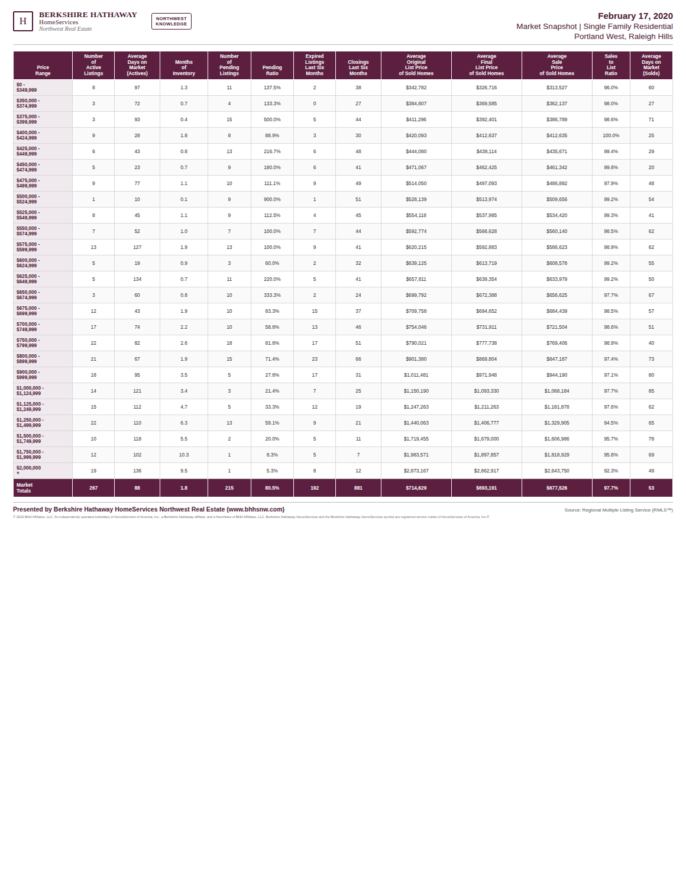H
BERKSHIRE HATHAWAY
HomeServices
Northwest Real Estate
NORTHWEST
KNOWLEDGE
February 17, 2020
Market Snapshot | Single Family Residential
Portland West, Raleigh Hills
| Price Range | Number of Active Listings | Average Days on Market (Actives) | Months of Inventory | Number of Pending Listings | Pending Ratio | Expired Listings Last Six Months | Closings Last Six Months | Average Original List Price of Sold Homes | Average Final List Price of Sold Homes | Average Sale Price of Sold Homes | Sales to List Ratio | Average Days on Market (Solds) |
| --- | --- | --- | --- | --- | --- | --- | --- | --- | --- | --- | --- | --- |
| $0 - $349,999 | 8 | 97 | 1.3 | 11 | 137.5% | 2 | 38 | $342,782 | $326,716 | $313,527 | 96.0% | 60 |
| $350,000 - $374,999 | 3 | 72 | 0.7 | 4 | 133.3% | 0 | 27 | $384,807 | $369,585 | $362,137 | 98.0% | 27 |
| $375,000 - $399,999 | 3 | 93 | 0.4 | 15 | 500.0% | 5 | 44 | $411,296 | $392,401 | $386,789 | 98.6% | 71 |
| $400,000 - $424,999 | 9 | 28 | 1.8 | 8 | 88.9% | 3 | 30 | $420,093 | $412,837 | $412,635 | 100.0% | 25 |
| $425,000 - $449,999 | 6 | 43 | 0.8 | 13 | 216.7% | 6 | 48 | $444,080 | $438,114 | $435,671 | 99.4% | 29 |
| $450,000 - $474,999 | 5 | 23 | 0.7 | 9 | 180.0% | 6 | 41 | $471,067 | $462,425 | $461,342 | 99.8% | 20 |
| $475,000 - $499,999 | 9 | 77 | 1.1 | 10 | 111.1% | 9 | 49 | $514,050 | $497,093 | $486,892 | 97.9% | 48 |
| $500,000 - $524,999 | 1 | 10 | 0.1 | 9 | 900.0% | 1 | 51 | $528,139 | $513,974 | $509,656 | 99.2% | 54 |
| $525,000 - $549,999 | 8 | 45 | 1.1 | 9 | 112.5% | 4 | 45 | $554,118 | $537,985 | $534,420 | 99.3% | 41 |
| $550,000 - $574,999 | 7 | 52 | 1.0 | 7 | 100.0% | 7 | 44 | $592,774 | $568,628 | $560,140 | 98.5% | 62 |
| $575,000 - $599,999 | 13 | 127 | 1.9 | 13 | 100.0% | 9 | 41 | $620,215 | $592,883 | $586,623 | 98.9% | 62 |
| $600,000 - $624,999 | 5 | 19 | 0.9 | 3 | 60.0% | 2 | 32 | $639,125 | $613,719 | $608,578 | 99.2% | 55 |
| $625,000 - $649,999 | 5 | 134 | 0.7 | 11 | 220.0% | 5 | 41 | $657,811 | $639,354 | $633,979 | 99.2% | 50 |
| $650,000 - $674,999 | 3 | 60 | 0.8 | 10 | 333.3% | 2 | 24 | $699,792 | $672,388 | $656,625 | 97.7% | 67 |
| $675,000 - $699,999 | 12 | 43 | 1.9 | 10 | 83.3% | 15 | 37 | $709,758 | $694,652 | $684,439 | 98.5% | 57 |
| $700,000 - $749,999 | 17 | 74 | 2.2 | 10 | 58.8% | 13 | 46 | $754,046 | $731,911 | $721,504 | 98.6% | 51 |
| $750,000 - $799,999 | 22 | 82 | 2.6 | 18 | 81.8% | 17 | 51 | $790,021 | $777,738 | $769,406 | 98.9% | 40 |
| $800,000 - $899,999 | 21 | 67 | 1.9 | 15 | 71.4% | 23 | 66 | $901,380 | $869,804 | $847,187 | 97.4% | 73 |
| $900,000 - $999,999 | 18 | 95 | 3.5 | 5 | 27.8% | 17 | 31 | $1,011,481 | $971,948 | $944,190 | 97.1% | 80 |
| $1,000,000 - $1,124,999 | 14 | 121 | 3.4 | 3 | 21.4% | 7 | 25 | $1,150,190 | $1,093,330 | $1,068,184 | 97.7% | 85 |
| $1,125,000 - $1,249,999 | 15 | 112 | 4.7 | 5 | 33.3% | 12 | 19 | $1,247,263 | $1,211,263 | $1,181,878 | 97.6% | 62 |
| $1,250,000 - $1,499,999 | 22 | 110 | 6.3 | 13 | 59.1% | 9 | 21 | $1,440,063 | $1,406,777 | $1,329,905 | 94.5% | 65 |
| $1,500,000 - $1,749,999 | 10 | 118 | 5.5 | 2 | 20.0% | 5 | 11 | $1,719,455 | $1,679,000 | $1,606,986 | 95.7% | 78 |
| $1,750,000 - $1,999,999 | 12 | 102 | 10.3 | 1 | 8.3% | 5 | 7 | $1,983,571 | $1,897,857 | $1,818,929 | 95.8% | 69 |
| $2,000,000 + | 19 | 136 | 9.5 | 1 | 5.3% | 8 | 12 | $2,873,167 | $2,862,917 | $2,643,750 | 92.3% | 49 |
| Market Totals | 267 | 88 | 1.8 | 215 | 80.5% | 192 | 881 | $714,629 | $693,191 | $677,526 | 97.7% | 53 |
Presented by Berkshire Hathaway HomeServices Northwest Real Estate (www.bhhsnw.com)
Source: Regional Multiple Listing Service (RMLS™)
© 2019 BHH Affiliates, LLC. An independently operated subsidiary of HomeServices of America, Inc., a Berkshire Hathaway affiliate, and a franchisee of BHH Affiliates, LLC. Berkshire Hathaway HomeServices and the Berkshire Hathaway HomeServices symbol are registered service marks of HomeServices of America, Inc.®